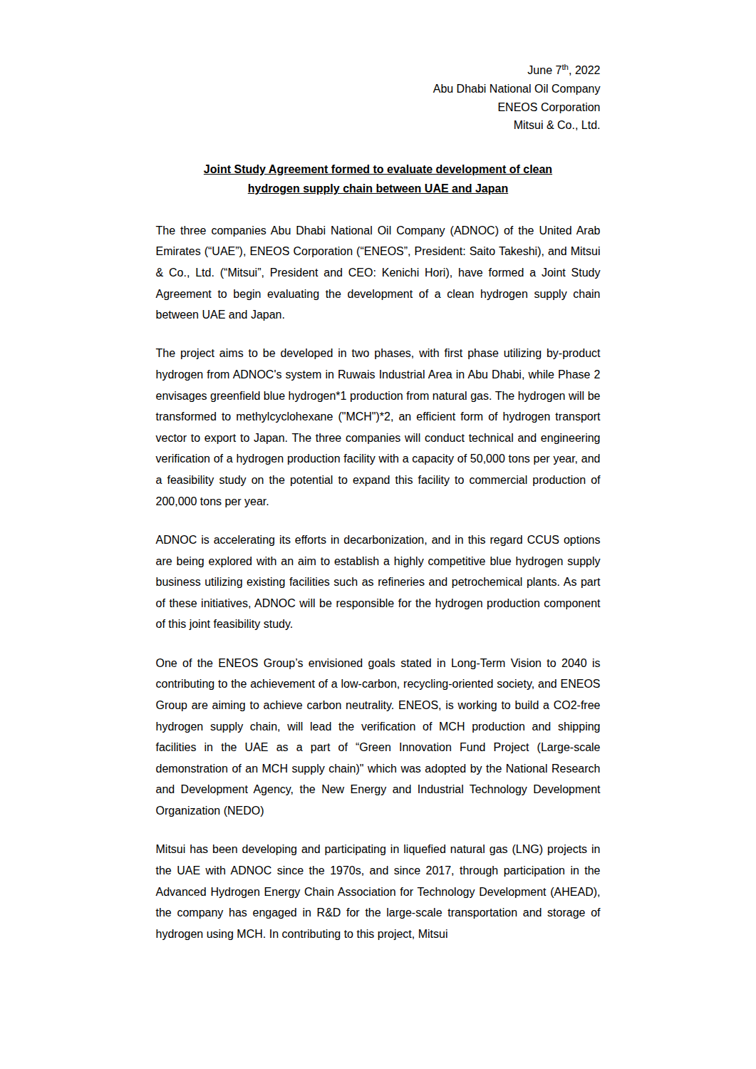June 7th, 2022
Abu Dhabi National Oil Company
ENEOS Corporation
Mitsui & Co., Ltd.
Joint Study Agreement formed to evaluate development of clean hydrogen supply chain between UAE and Japan
The three companies Abu Dhabi National Oil Company (ADNOC) of the United Arab Emirates (“UAE”), ENEOS Corporation (“ENEOS”, President: Saito Takeshi), and Mitsui & Co., Ltd. (“Mitsui”, President and CEO: Kenichi Hori), have formed a Joint Study Agreement to begin evaluating the development of a clean hydrogen supply chain between UAE and Japan.
The project aims to be developed in two phases, with first phase utilizing by-product hydrogen from ADNOC's system in Ruwais Industrial Area in Abu Dhabi, while Phase 2 envisages greenfield blue hydrogen*1 production from natural gas. The hydrogen will be transformed to methylcyclohexane ("MCH")*2, an efficient form of hydrogen transport vector to export to Japan. The three companies will conduct technical and engineering verification of a hydrogen production facility with a capacity of 50,000 tons per year, and a feasibility study on the potential to expand this facility to commercial production of 200,000 tons per year.
ADNOC is accelerating its efforts in decarbonization, and in this regard CCUS options are being explored with an aim to establish a highly competitive blue hydrogen supply business utilizing existing facilities such as refineries and petrochemical plants. As part of these initiatives, ADNOC will be responsible for the hydrogen production component of this joint feasibility study.
One of the ENEOS Group’s envisioned goals stated in Long-Term Vision to 2040 is contributing to the achievement of a low-carbon, recycling-oriented society, and ENEOS Group are aiming to achieve carbon neutrality. ENEOS, is working to build a CO2-free hydrogen supply chain, will lead the verification of MCH production and shipping facilities in the UAE as a part of “Green Innovation Fund Project (Large-scale demonstration of an MCH supply chain)" which was adopted by the National Research and Development Agency, the New Energy and Industrial Technology Development Organization (NEDO)
Mitsui has been developing and participating in liquefied natural gas (LNG) projects in the UAE with ADNOC since the 1970s, and since 2017, through participation in the Advanced Hydrogen Energy Chain Association for Technology Development (AHEAD), the company has engaged in R&D for the large-scale transportation and storage of hydrogen using MCH. In contributing to this project, Mitsui